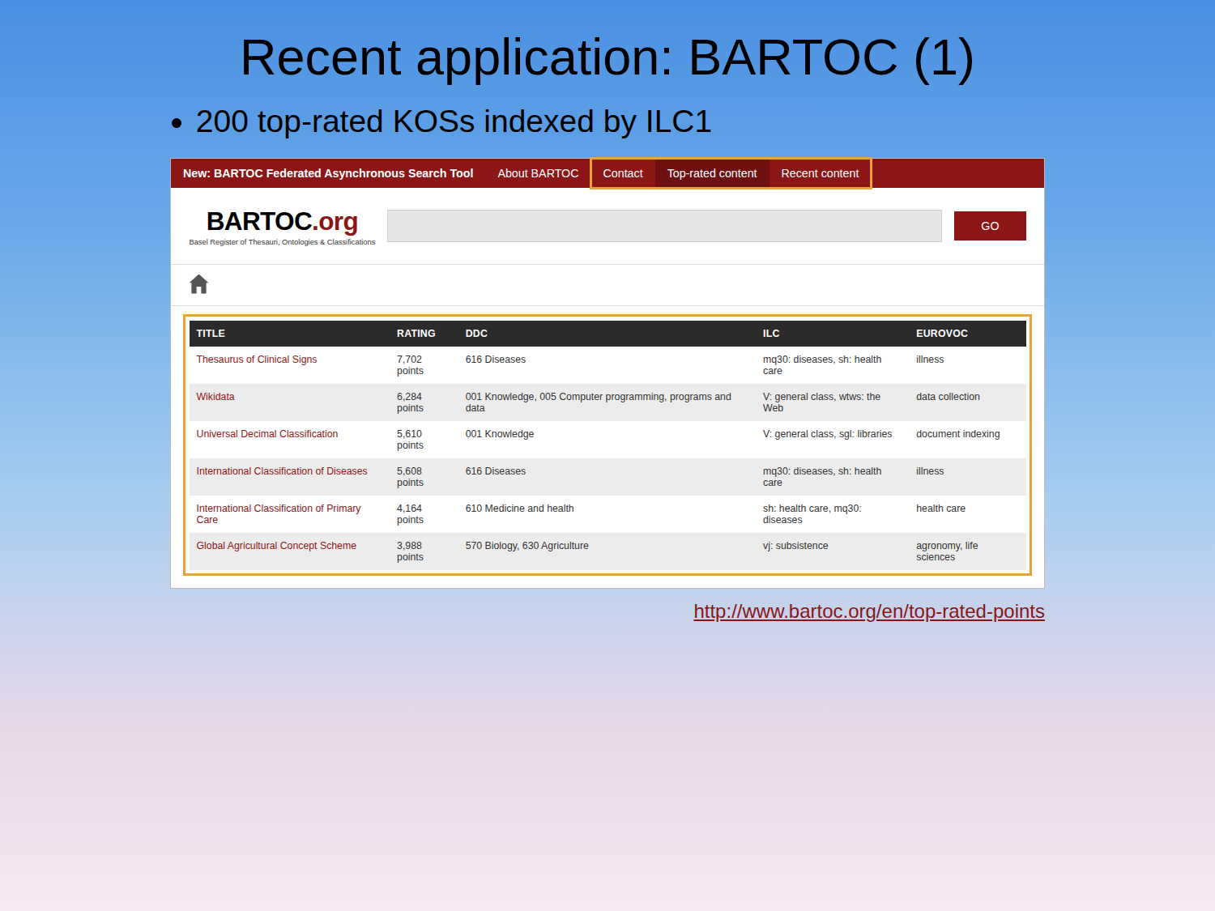Recent application: BARTOC (1)
200 top-rated KOSs indexed by ILC1
New: BARTOC Federated Asynchronous Search Tool
About BARTOC
Contact
Top-rated content
Recent content
BARTOC.org
Basel Register of Thesauri, Ontologies & Classifications
GO
| TITLE | RATING | DDC | ILC | EUROVOC |
| --- | --- | --- | --- | --- |
| Thesaurus of Clinical Signs | 7,702 points | 616 Diseases | mq30: diseases, sh: health care | illness |
| Wikidata | 6,284 points | 001 Knowledge, 005 Computer programming, programs and data | V: general class, wtws: the Web | data collection |
| Universal Decimal Classification | 5,610 points | 001 Knowledge | V: general class, sgl: libraries | document indexing |
| International Classification of Diseases | 5,608 points | 616 Diseases | mq30: diseases, sh: health care | illness |
| International Classification of Primary Care | 4,164 points | 610 Medicine and health | sh: health care, mq30: diseases | health care |
| Global Agricultural Concept Scheme | 3,988 points | 570 Biology, 630 Agriculture | vj: subsistence | agronomy, life sciences |
http://www.bartoc.org/en/top-rated-points